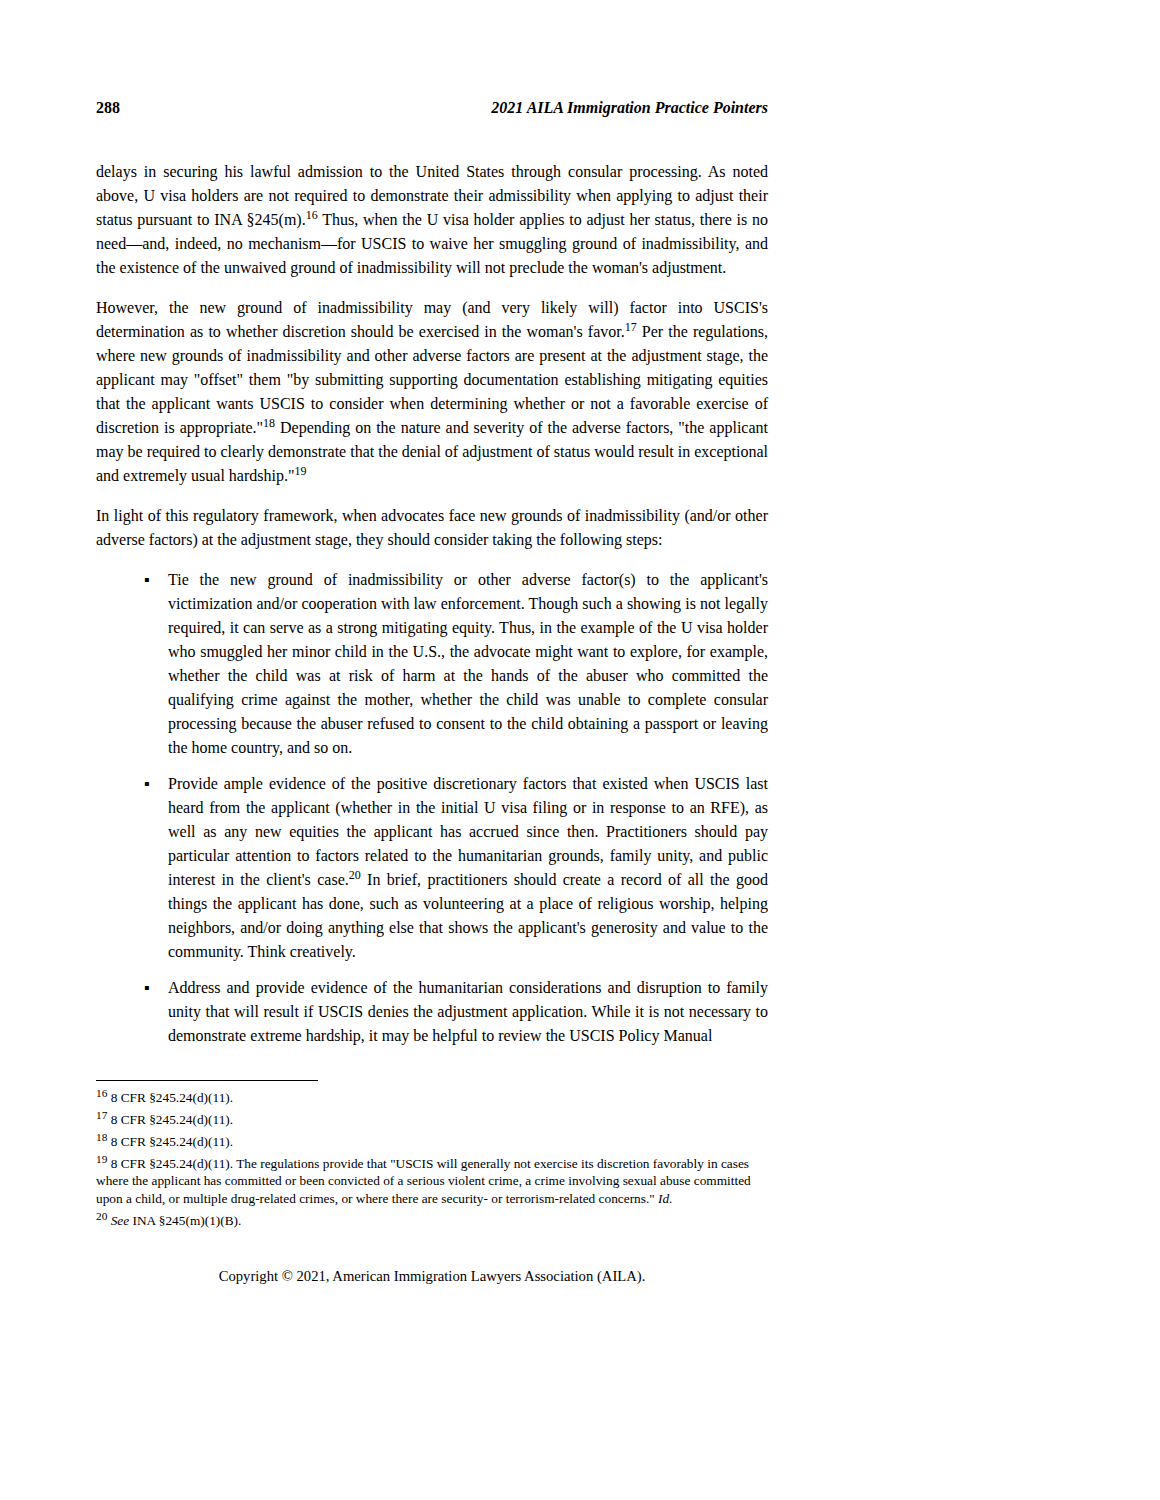288 2021 AILA Immigration Practice Pointers
delays in securing his lawful admission to the United States through consular processing. As noted above, U visa holders are not required to demonstrate their admissibility when applying to adjust their status pursuant to INA §245(m).16 Thus, when the U visa holder applies to adjust her status, there is no need—and, indeed, no mechanism—for USCIS to waive her smuggling ground of inadmissibility, and the existence of the unwaived ground of inadmissibility will not preclude the woman's adjustment.
However, the new ground of inadmissibility may (and very likely will) factor into USCIS's determination as to whether discretion should be exercised in the woman's favor.17 Per the regulations, where new grounds of inadmissibility and other adverse factors are present at the adjustment stage, the applicant may "offset" them "by submitting supporting documentation establishing mitigating equities that the applicant wants USCIS to consider when determining whether or not a favorable exercise of discretion is appropriate."18 Depending on the nature and severity of the adverse factors, "the applicant may be required to clearly demonstrate that the denial of adjustment of status would result in exceptional and extremely usual hardship."19
In light of this regulatory framework, when advocates face new grounds of inadmissibility (and/or other adverse factors) at the adjustment stage, they should consider taking the following steps:
Tie the new ground of inadmissibility or other adverse factor(s) to the applicant's victimization and/or cooperation with law enforcement. Though such a showing is not legally required, it can serve as a strong mitigating equity. Thus, in the example of the U visa holder who smuggled her minor child in the U.S., the advocate might want to explore, for example, whether the child was at risk of harm at the hands of the abuser who committed the qualifying crime against the mother, whether the child was unable to complete consular processing because the abuser refused to consent to the child obtaining a passport or leaving the home country, and so on.
Provide ample evidence of the positive discretionary factors that existed when USCIS last heard from the applicant (whether in the initial U visa filing or in response to an RFE), as well as any new equities the applicant has accrued since then. Practitioners should pay particular attention to factors related to the humanitarian grounds, family unity, and public interest in the client's case.20 In brief, practitioners should create a record of all the good things the applicant has done, such as volunteering at a place of religious worship, helping neighbors, and/or doing anything else that shows the applicant's generosity and value to the community. Think creatively.
Address and provide evidence of the humanitarian considerations and disruption to family unity that will result if USCIS denies the adjustment application. While it is not necessary to demonstrate extreme hardship, it may be helpful to review the USCIS Policy Manual
16 8 CFR §245.24(d)(11).
17 8 CFR §245.24(d)(11).
18 8 CFR §245.24(d)(11).
19 8 CFR §245.24(d)(11). The regulations provide that "USCIS will generally not exercise its discretion favorably in cases where the applicant has committed or been convicted of a serious violent crime, a crime involving sexual abuse committed upon a child, or multiple drug-related crimes, or where there are security- or terrorism-related concerns." Id.
20 See INA §245(m)(1)(B).
Copyright © 2021, American Immigration Lawyers Association (AILA).